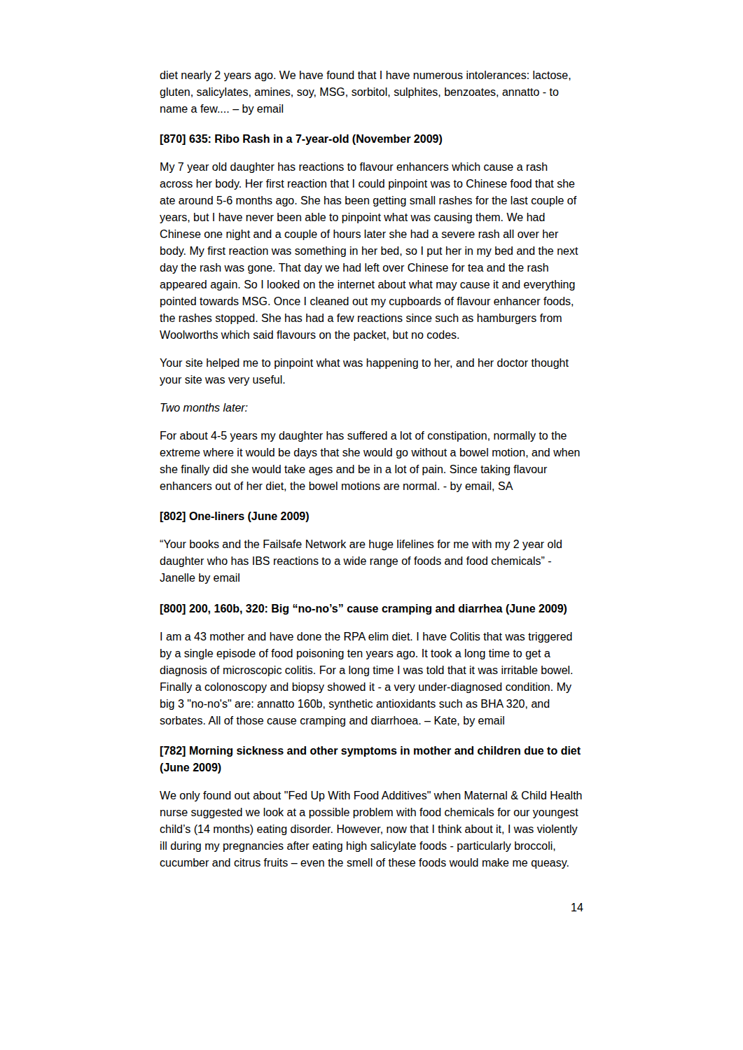diet nearly 2 years ago. We have found that I have numerous intolerances: lactose, gluten, salicylates, amines, soy, MSG, sorbitol, sulphites, benzoates, annatto - to name a few.... – by email
[870] 635: Ribo Rash in a 7-year-old (November 2009)
My 7 year old daughter has reactions to flavour enhancers which cause a rash across her body. Her first reaction that I could pinpoint was to Chinese food that she ate around 5-6 months ago. She has been getting small rashes for the last couple of years, but I have never been able to pinpoint what was causing them. We had Chinese one night and a couple of hours later she had a severe rash all over her body. My first reaction was something in her bed, so I put her in my bed and the next day the rash was gone. That day we had left over Chinese for tea and the rash appeared again. So I looked on the internet about what may cause it and everything pointed towards MSG. Once I cleaned out my cupboards of flavour enhancer foods, the rashes stopped. She has had a few reactions since such as hamburgers from Woolworths which said flavours on the packet, but no codes.
Your site helped me to pinpoint what was happening to her, and her doctor thought your site was very useful.
Two months later:
For about 4-5 years my daughter has suffered a lot of constipation, normally to the extreme where it would be days that she would go without a bowel motion, and when she finally did she would take ages and be in a lot of pain. Since taking flavour enhancers out of her diet, the bowel motions are normal. - by email, SA
[802] One-liners (June 2009)
“Your books and the Failsafe Network are huge lifelines for me with my 2 year old daughter who has IBS reactions to a wide range of foods and food chemicals” - Janelle by email
[800] 200, 160b, 320: Big “no-no’s” cause cramping and diarrhea (June 2009)
I am a 43 mother and have done the RPA elim diet. I have Colitis that was triggered by a single episode of food poisoning ten years ago. It took a long time to get a diagnosis of microscopic colitis. For a long time I was told that it was irritable bowel. Finally a colonoscopy and biopsy showed it - a very under-diagnosed condition. My big 3 "no-no's" are: annatto 160b, synthetic antioxidants such as BHA 320, and sorbates. All of those cause cramping and diarrhoea. – Kate, by email
[782] Morning sickness and other symptoms in mother and children due to diet (June 2009)
We only found out about "Fed Up With Food Additives" when Maternal & Child Health nurse suggested we look at a possible problem with food chemicals for our youngest child’s (14 months) eating disorder. However, now that I think about it, I was violently ill during my pregnancies after eating high salicylate foods - particularly broccoli, cucumber and citrus fruits – even the smell of these foods would make me queasy.
14